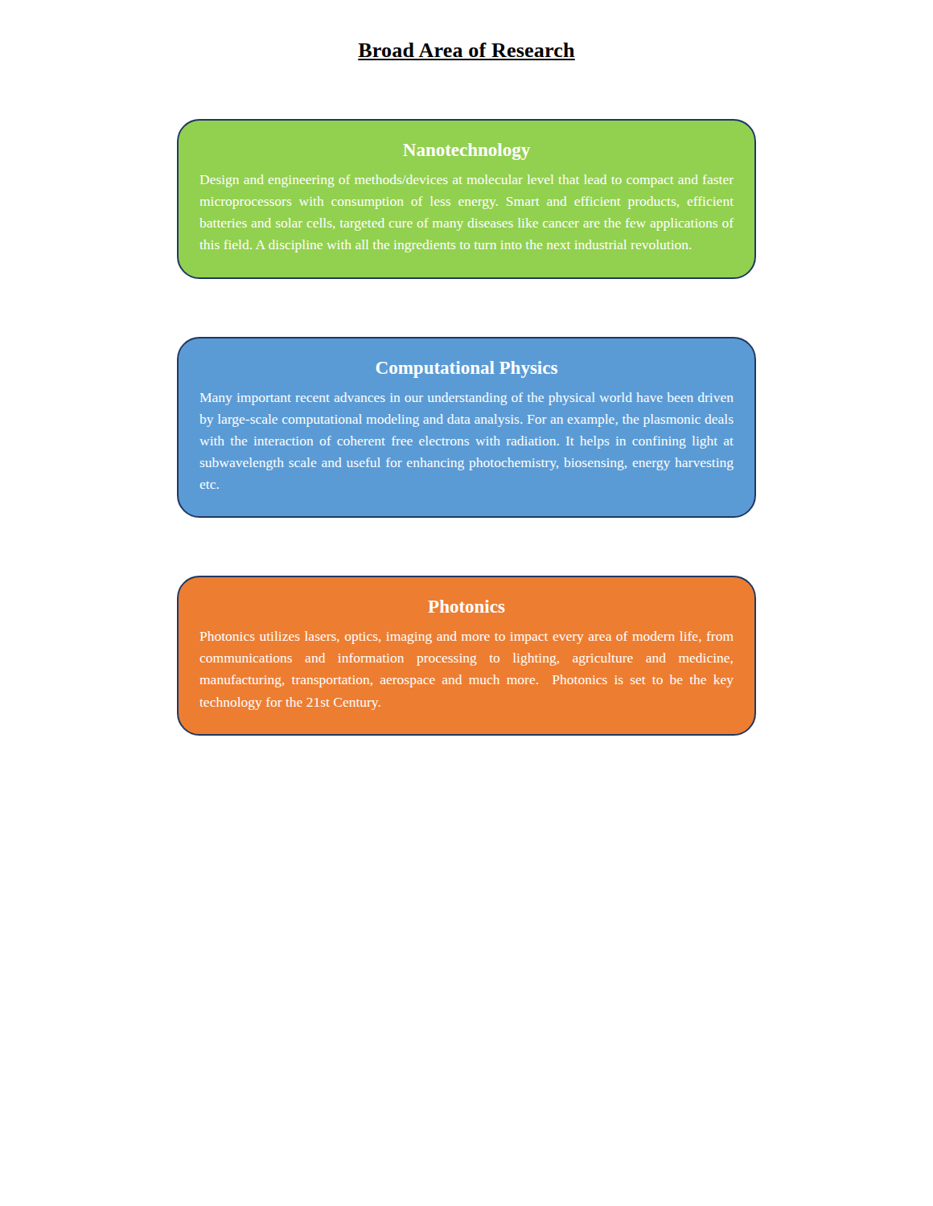Broad Area of Research
Nanotechnology
Design and engineering of methods/devices at molecular level that lead to compact and faster microprocessors with consumption of less energy. Smart and efficient products, efficient batteries and solar cells, targeted cure of many diseases like cancer are the few applications of this field. A discipline with all the ingredients to turn into the next industrial revolution.
Computational Physics
Many important recent advances in our understanding of the physical world have been driven by large-scale computational modeling and data analysis. For an example, the plasmonic deals with the interaction of coherent free electrons with radiation. It helps in confining light at subwavelength scale and useful for enhancing photochemistry, biosensing, energy harvesting etc.
Photonics
Photonics utilizes lasers, optics, imaging and more to impact every area of modern life, from communications and information processing to lighting, agriculture and medicine, manufacturing, transportation, aerospace and much more. Photonics is set to be the key technology for the 21st Century.